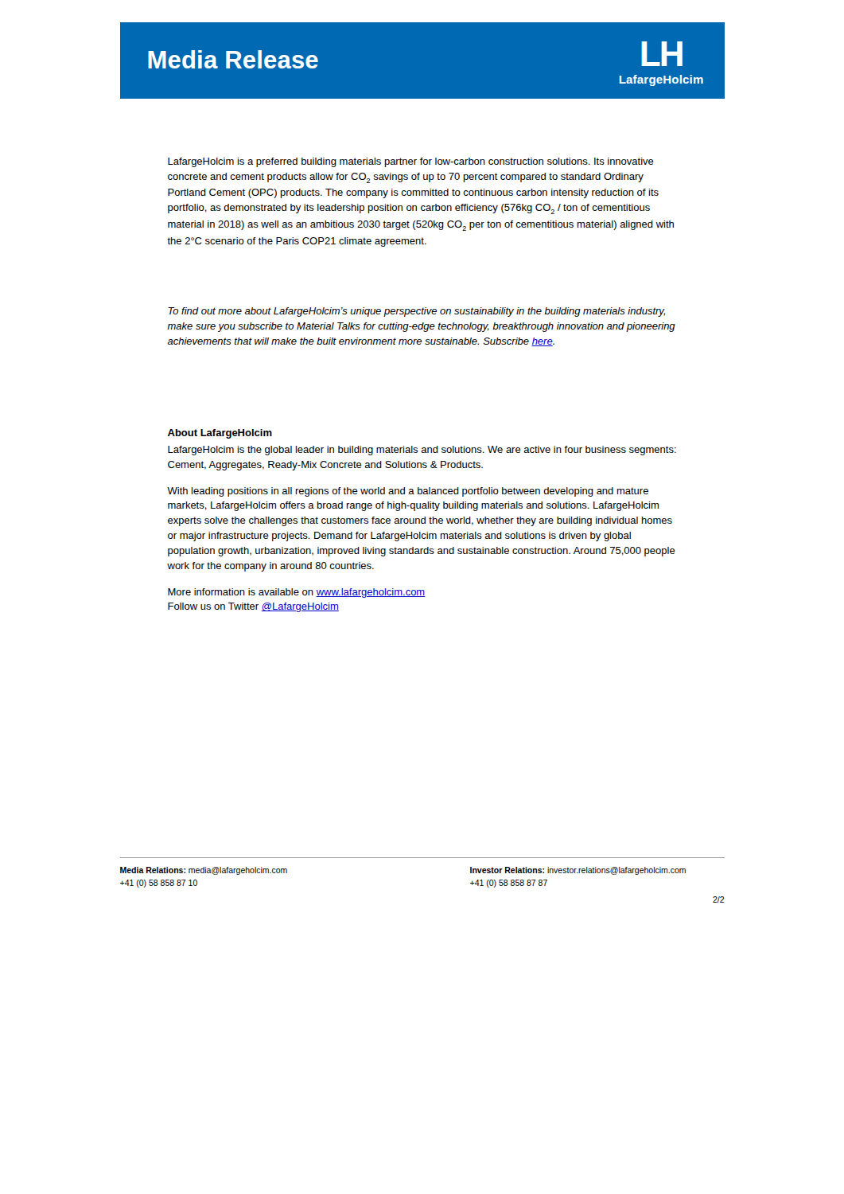Media Release
LH
LafargeHolcim
LafargeHolcim is a preferred building materials partner for low-carbon construction solutions. Its innovative concrete and cement products allow for CO2 savings of up to 70 percent compared to standard Ordinary Portland Cement (OPC) products. The company is committed to continuous carbon intensity reduction of its portfolio, as demonstrated by its leadership position on carbon efficiency (576kg CO2 / ton of cementitious material in 2018) as well as an ambitious 2030 target (520kg CO2 per ton of cementitious material) aligned with the 2°C scenario of the Paris COP21 climate agreement.
To find out more about LafargeHolcim’s unique perspective on sustainability in the building materials industry, make sure you subscribe to Material Talks for cutting-edge technology, breakthrough innovation and pioneering achievements that will make the built environment more sustainable. Subscribe here.
About LafargeHolcim
LafargeHolcim is the global leader in building materials and solutions. We are active in four business segments: Cement, Aggregates, Ready-Mix Concrete and Solutions & Products.
With leading positions in all regions of the world and a balanced portfolio between developing and mature markets, LafargeHolcim offers a broad range of high-quality building materials and solutions. LafargeHolcim experts solve the challenges that customers face around the world, whether they are building individual homes or major infrastructure projects. Demand for LafargeHolcim materials and solutions is driven by global population growth, urbanization, improved living standards and sustainable construction. Around 75,000 people work for the company in around 80 countries.
More information is available on www.lafargeholcim.com
Follow us on Twitter @LafargeHolcim
Media Relations: media@lafargeholcim.com
+41 (0) 58 858 87 10
Investor Relations: investor.relations@lafargeholcim.com
+41 (0) 58 858 87 87
2/2